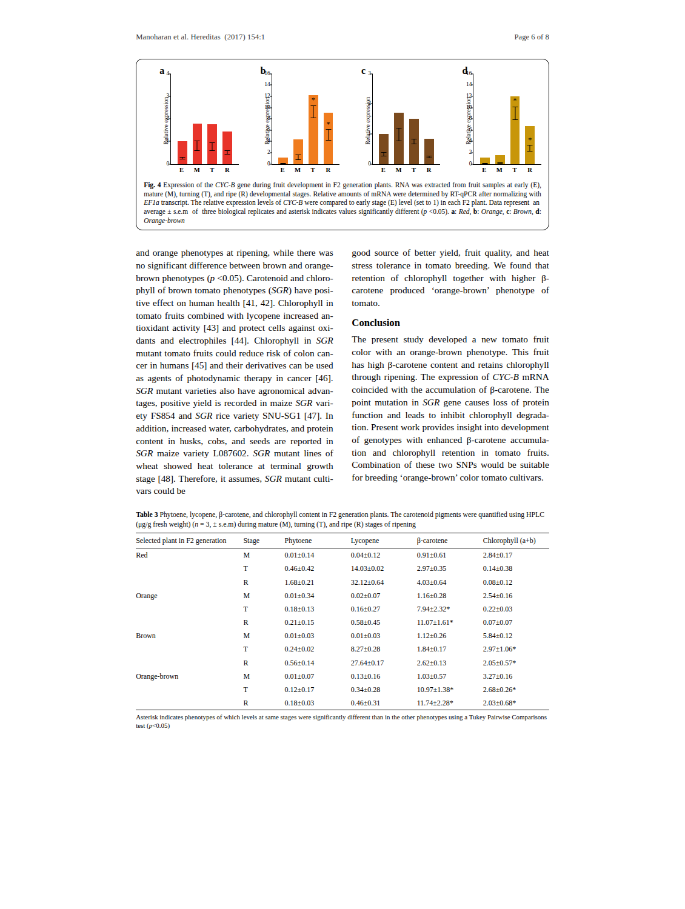Manoharan et al. Hereditas (2017) 154:1
Page 6 of 8
a
Relative expression
4 3 2 1 0
EMTR
b
Relative expression
16 14 12 10 8 6 4 2 0
*
*
EMTR
c
Relative expression
3 2 1 0
EMTR
d
Relative expression
16 14 12 10 8 6 4 2 0
*
*
EMTR
Fig. 4 Expression of the CYC-B gene during fruit development in F2 generation plants. RNA was extracted from fruit samples at early (E), mature (M), turning (T), and ripe (R) developmental stages. Relative amounts of mRNA were determined by RT-qPCR after normalizing with EF1a transcript. The relative expression levels of CYC-B were compared to early stage (E) level (set to 1) in each F2 plant. Data represent an average ± s.e.m of three biological replicates and asterisk indicates values significantly different (p <0.05). a: Red, b: Orange, c: Brown, d: Orange-brown
and orange phenotypes at ripening, while there was no significant difference between brown and orange-brown phenotypes (p <0.05). Carotenoid and chlorophyll of brown tomato phenotypes (SGR) have positive effect on human health [41, 42]. Chlorophyll in tomato fruits combined with lycopene increased antioxidant activity [43] and protect cells against oxidants and electrophiles [44]. Chlorophyll in SGR mutant tomato fruits could reduce risk of colon cancer in humans [45] and their derivatives can be used as agents of photodynamic therapy in cancer [46]. SGR mutant varieties also have agronomical advantages, positive yield is recorded in maize SGR variety FS854 and SGR rice variety SNU-SG1 [47]. In addition, increased water, carbohydrates, and protein content in husks, cobs, and seeds are reported in SGR maize variety L087602. SGR mutant lines of wheat showed heat tolerance at terminal growth stage [48]. Therefore, it assumes, SGR mutant cultivars could be
good source of better yield, fruit quality, and heat stress tolerance in tomato breeding. We found that retention of chlorophyll together with higher β-carotene produced ‘orange-brown’ phenotype of tomato.
Conclusion
The present study developed a new tomato fruit color with an orange-brown phenotype. This fruit has high β-carotene content and retains chlorophyll through ripening. The expression of CYC-B mRNA coincided with the accumulation of β-carotene. The point mutation in SGR gene causes loss of protein function and leads to inhibit chlorophyll degradation. Present work provides insight into development of genotypes with enhanced β-carotene accumulation and chlorophyll retention in tomato fruits. Combination of these two SNPs would be suitable for breeding ‘orange-brown’ color tomato cultivars.
Table 3 Phytoene, lycopene, β-carotene, and chlorophyll content in F2 generation plants. The carotenoid pigments were quantified using HPLC (μg/g fresh weight) (n = 3, ± s.e.m) during mature (M), turning (T), and ripe (R) stages of ripening
| Selected plant in F2 generation | Stage | Phytoene | Lycopene | β-carotene | Chlorophyll (a+b) |
| --- | --- | --- | --- | --- | --- |
| Red | M | 0.01±0.14 | 0.04±0.12 | 0.91±0.61 | 2.84±0.17 |
| | T | 0.46±0.42 | 14.03±0.02 | 2.97±0.35 | 0.14±0.38 |
| | R | 1.68±0.21 | 32.12±0.64 | 4.03±0.64 | 0.08±0.12 |
| Orange | M | 0.01±0.34 | 0.02±0.07 | 1.16±0.28 | 2.54±0.16 |
| | T | 0.18±0.13 | 0.16±0.27 | 7.94±2.32* | 0.22±0.03 |
| | R | 0.21±0.15 | 0.58±0.45 | 11.07±1.61* | 0.07±0.07 |
| Brown | M | 0.01±0.03 | 0.01±0.03 | 1.12±0.26 | 5.84±0.12 |
| | T | 0.24±0.02 | 8.27±0.28 | 1.84±0.17 | 2.97±1.06* |
| | R | 0.56±0.14 | 27.64±0.17 | 2.62±0.13 | 2.05±0.57* |
| Orange-brown | M | 0.01±0.07 | 0.13±0.16 | 1.03±0.57 | 3.27±0.16 |
| | T | 0.12±0.17 | 0.34±0.28 | 10.97±1.38* | 2.68±0.26* |
| | R | 0.18±0.03 | 0.46±0.31 | 11.74±2.28* | 2.03±0.68* |
Asterisk indicates phenotypes of which levels at same stages were significantly different than in the other phenotypes using a Tukey Pairwise Comparisons test (p<0.05)